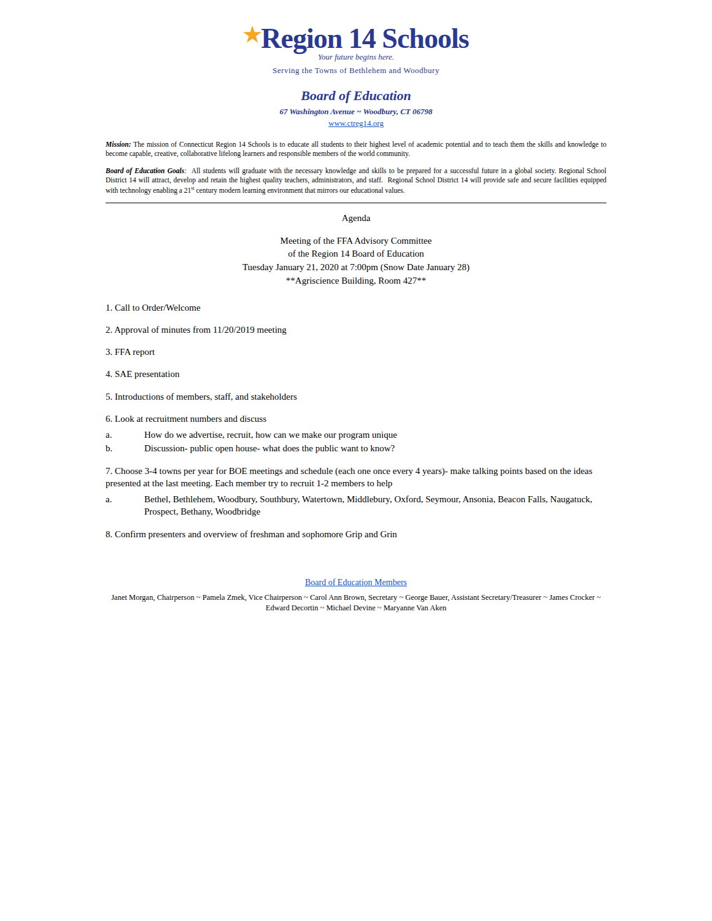★Region 14 Schools
Your future begins here.
Serving the Towns of Bethlehem and Woodbury
Board of Education
67 Washington Avenue ~ Woodbury, CT 06798
www.ctreg14.org
Mission: The mission of Connecticut Region 14 Schools is to educate all students to their highest level of academic potential and to teach them the skills and knowledge to become capable, creative, collaborative lifelong learners and responsible members of the world community.
Board of Education Goals: All students will graduate with the necessary knowledge and skills to be prepared for a successful future in a global society. Regional School District 14 will attract, develop and retain the highest quality teachers, administrators, and staff. Regional School District 14 will provide safe and secure facilities equipped with technology enabling a 21st century modern learning environment that mirrors our educational values.
Agenda
Meeting of the FFA Advisory Committee
of the Region 14 Board of Education
Tuesday January 21, 2020 at 7:00pm (Snow Date January 28)
**Agriscience Building, Room 427**
1. Call to Order/Welcome
2. Approval of minutes from 11/20/2019 meeting
3. FFA report
4. SAE presentation
5. Introductions of members, staff, and stakeholders
6. Look at recruitment numbers and discuss
a. How do we advertise, recruit, how can we make our program unique
b. Discussion- public open house- what does the public want to know?
7. Choose 3-4 towns per year for BOE meetings and schedule (each one once every 4 years)- make talking points based on the ideas presented at the last meeting. Each member try to recruit 1-2 members to help
a. Bethel, Bethlehem, Woodbury, Southbury, Watertown, Middlebury, Oxford, Seymour, Ansonia, Beacon Falls, Naugatuck, Prospect, Bethany, Woodbridge
8. Confirm presenters and overview of freshman and sophomore Grip and Grin
Board of Education Members
Janet Morgan, Chairperson ~ Pamela Zmek, Vice Chairperson ~ Carol Ann Brown, Secretary ~ George Bauer, Assistant Secretary/Treasurer ~ James Crocker ~ Edward Decortin ~ Michael Devine ~ Maryanne Van Aken